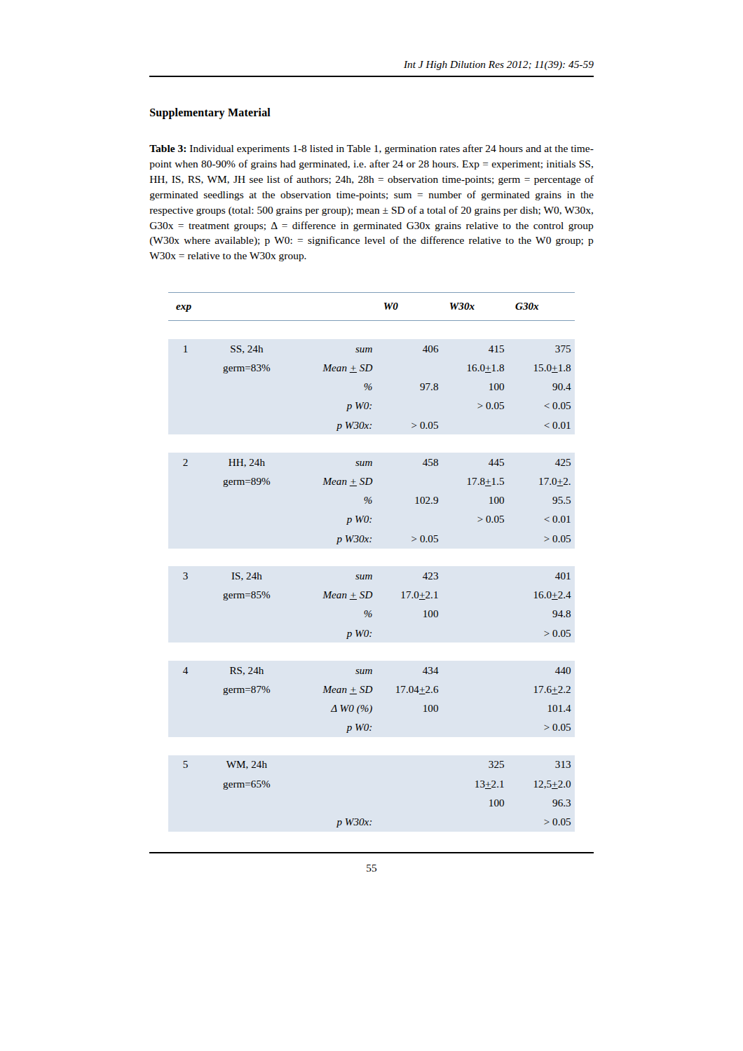Int J High Dilution Res 2012; 11(39): 45-59
Supplementary Material
Table 3: Individual experiments 1-8 listed in Table 1, germination rates after 24 hours and at the time-point when 80-90% of grains had germinated, i.e. after 24 or 28 hours. Exp = experiment; initials SS, HH, IS, RS, WM, JH see list of authors; 24h, 28h = observation time-points; germ = percentage of germinated seedlings at the observation time-points; sum = number of germinated grains in the respective groups (total: 500 grains per group); mean ± SD of a total of 20 grains per dish; W0, W30x, G30x = treatment groups; Δ = difference in germinated G30x grains relative to the control group (W30x where available); p W0: = significance level of the difference relative to the W0 group; p W30x = relative to the W30x group.
| exp | | | W0 | W30x | G30x |
| --- | --- | --- | --- | --- | --- |
| 1 | SS, 24h | sum | 406 | 415 | 375 |
| | germ=83% | Mean + SD | | 16.0 + 1.8 | 15.0 + 1.8 |
| | | % | 97.8 | 100 | 90.4 |
| | | p W0: | | > 0.05 | < 0.05 |
| | | p W30x: | > 0.05 | | < 0.01 |
| 2 | HH, 24h | sum | 458 | 445 | 425 |
| | germ=89% | Mean + SD | | 17.8 + 1.5 | 17.0 + 2. |
| | | % | 102.9 | 100 | 95.5 |
| | | p W0: | | > 0.05 | < 0.01 |
| | | p W30x: | > 0.05 | | > 0.05 |
| 3 | IS, 24h | sum | 423 | | 401 |
| | germ=85% | Mean + SD | 17.0 + 2.1 | | 16.0 + 2.4 |
| | | % | 100 | | 94.8 |
| | | p W0: | | | > 0.05 |
| 4 | RS, 24h | sum | 434 | | 440 |
| | germ=87% | Mean + SD | 17.04 + 2.6 | | 17.6 + 2.2 |
| | | Δ W0 (%) | 100 | | 101.4 |
| | | p W0: | | | > 0.05 |
| 5 | WM, 24h | | | 325 | 313 |
| | germ=65% | | | 13 + 2.1 | 12,5 + 2.0 |
| | | | | 100 | 96.3 |
| | | p W30x: | | | > 0.05 |
55